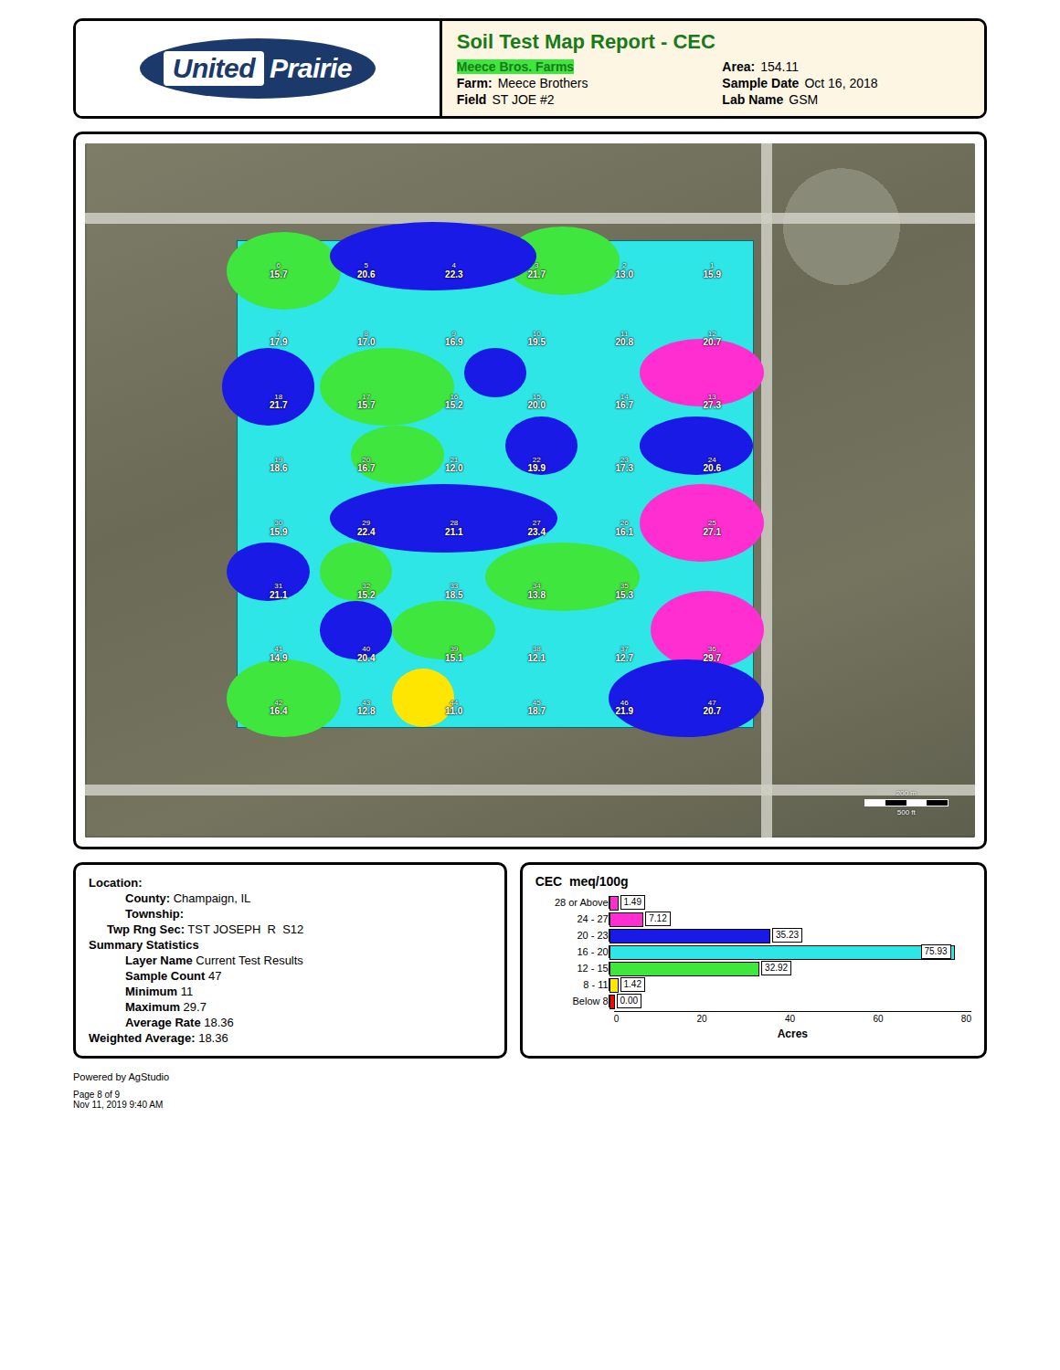United Prairie
Soil Test Map Report - CEC
Meece Bros. Farms
Area: 154.11
Farm: Meece Brothers
Sample Date Oct 16, 2018
Field ST JOE #2
Lab Name GSM
6
15.7
5
20.6
4
22.3
3
21.7
2
13.0
1
15.9
7
17.9
8
17.0
9
16.9
10
19.5
11
20.8
12
20.7
18
21.7
17
15.7
16
15.2
15
20.0
14
16.7
13
27.3
19
18.6
20
16.7
21
12.0
22
19.9
23
17.3
24
20.6
30
15.9
29
22.4
28
21.1
27
23.4
26
16.1
25
27.1
31
21.1
32
15.2
33
18.5
34
13.8
35
15.3
41
14.9
40
20.4
39
15.1
38
12.1
37
12.7
36
29.7
42
16.4
43
12.8
44
11.0
45
18.7
46
21.9
47
20.7
200 m
500 ft
Location:
County: Champaign, IL
Township:
Twp Rng Sec: TST JOSEPH R S12
Summary Statistics
Layer Name Current Test Results
Sample Count 47
Minimum 11
Maximum 29.7
Average Rate 18.36
Weighted Average: 18.36
CEC meq/100g
| 28 or Above | 1.49 |
| 24 - 27 | 7.12 |
| 20 - 23 | 35.23 |
| 16 - 20 | 75.93 |
| 12 - 15 | 32.92 |
| 8 - 11 | 1.42 |
| Below 8 | 0.00 |
020406080
Acres
Powered by AgStudio
Page 8 of 9
Nov 11, 2019 9:40 AM